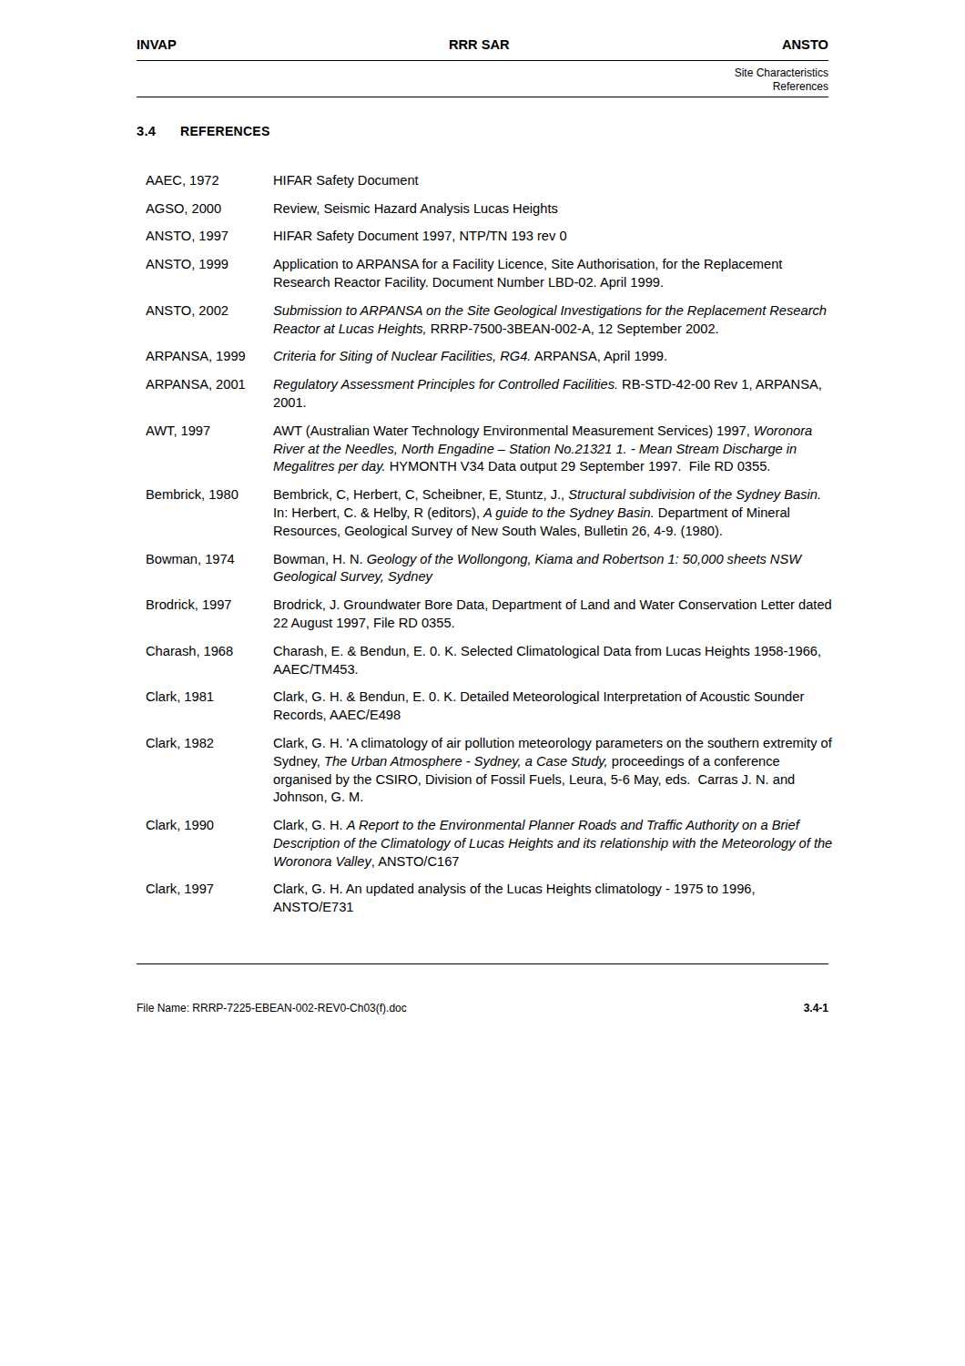INVAP RRR SAR ANSTO
Site Characteristics References
3.4 References
| AAEC, 1972 | HIFAR Safety Document |
| AGSO, 2000 | Review, Seismic Hazard Analysis Lucas Heights |
| ANSTO, 1997 | HIFAR Safety Document 1997, NTP/TN 193 rev 0 |
| ANSTO, 1999 | Application to ARPANSA for a Facility Licence, Site Authorisation, for the Replacement Research Reactor Facility. Document Number LBD-02. April 1999. |
| ANSTO, 2002 | Submission to ARPANSA on the Site Geological Investigations for the Replacement Research Reactor at Lucas Heights, RRRP-7500-3BEAN-002-A, 12 September 2002. |
| ARPANSA, 1999 | Criteria for Siting of Nuclear Facilities, RG4. ARPANSA, April 1999. |
| ARPANSA, 2001 | Regulatory Assessment Principles for Controlled Facilities. RB-STD-42-00 Rev 1, ARPANSA, 2001. |
| AWT, 1997 | AWT (Australian Water Technology Environmental Measurement Services) 1997, Woronora River at the Needles, North Engadine – Station No.21321 1. - Mean Stream Discharge in Megalitres per day. HYMONTH V34 Data output 29 September 1997. File RD 0355. |
| Bembrick, 1980 | Bembrick, C, Herbert, C, Scheibner, E, Stuntz, J., Structural subdivision of the Sydney Basin. In: Herbert, C. & Helby, R (editors), A guide to the Sydney Basin. Department of Mineral Resources, Geological Survey of New South Wales, Bulletin 26, 4-9. (1980). |
| Bowman, 1974 | Bowman, H. N. Geology of the Wollongong, Kiama and Robertson 1: 50,000 sheets NSW Geological Survey, Sydney |
| Brodrick, 1997 | Brodrick, J. Groundwater Bore Data, Department of Land and Water Conservation Letter dated 22 August 1997, File RD 0355. |
| Charash, 1968 | Charash, E. & Bendun, E. 0. K. Selected Climatological Data from Lucas Heights 1958-1966, AAEC/TM453. |
| Clark, 1981 | Clark, G. H. & Bendun, E. 0. K. Detailed Meteorological Interpretation of Acoustic Sounder Records, AAEC/E498 |
| Clark, 1982 | Clark, G. H. 'A climatology of air pollution meteorology parameters on the southern extremity of Sydney, The Urban Atmosphere - Sydney, a Case Study, proceedings of a conference organised by the CSIRO, Division of Fossil Fuels, Leura, 5-6 May, eds. Carras J. N. and Johnson, G. M. |
| Clark, 1990 | Clark, G. H. A Report to the Environmental Planner Roads and Traffic Authority on a Brief Description of the Climatology of Lucas Heights and its relationship with the Meteorology of the Woronora Valley , ANSTO/C167 |
| Clark, 1997 | Clark, G. H. An updated analysis of the Lucas Heights climatology - 1975 to 1996, ANSTO/E731 |
File Name: RRRP-7225-EBEAN-002-REV0-Ch03(f).doc 3.4-1